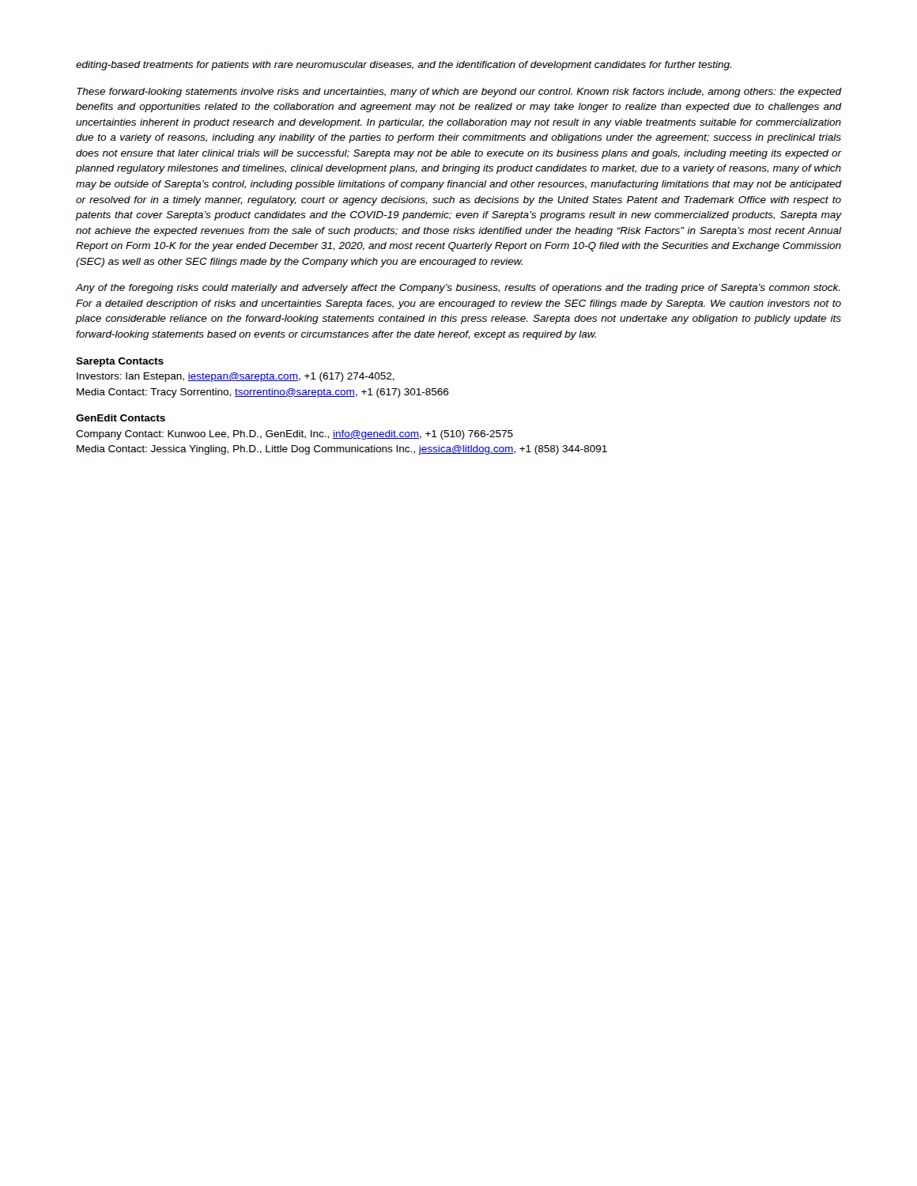editing-based treatments for patients with rare neuromuscular diseases, and the identification of development candidates for further testing.
These forward-looking statements involve risks and uncertainties, many of which are beyond our control. Known risk factors include, among others: the expected benefits and opportunities related to the collaboration and agreement may not be realized or may take longer to realize than expected due to challenges and uncertainties inherent in product research and development. In particular, the collaboration may not result in any viable treatments suitable for commercialization due to a variety of reasons, including any inability of the parties to perform their commitments and obligations under the agreement; success in preclinical trials does not ensure that later clinical trials will be successful; Sarepta may not be able to execute on its business plans and goals, including meeting its expected or planned regulatory milestones and timelines, clinical development plans, and bringing its product candidates to market, due to a variety of reasons, many of which may be outside of Sarepta’s control, including possible limitations of company financial and other resources, manufacturing limitations that may not be anticipated or resolved for in a timely manner, regulatory, court or agency decisions, such as decisions by the United States Patent and Trademark Office with respect to patents that cover Sarepta’s product candidates and the COVID-19 pandemic; even if Sarepta’s programs result in new commercialized products, Sarepta may not achieve the expected revenues from the sale of such products; and those risks identified under the heading “Risk Factors” in Sarepta’s most recent Annual Report on Form 10-K for the year ended December 31, 2020, and most recent Quarterly Report on Form 10-Q filed with the Securities and Exchange Commission (SEC) as well as other SEC filings made by the Company which you are encouraged to review.
Any of the foregoing risks could materially and adversely affect the Company’s business, results of operations and the trading price of Sarepta’s common stock. For a detailed description of risks and uncertainties Sarepta faces, you are encouraged to review the SEC filings made by Sarepta. We caution investors not to place considerable reliance on the forward-looking statements contained in this press release. Sarepta does not undertake any obligation to publicly update its forward-looking statements based on events or circumstances after the date hereof, except as required by law.
Sarepta Contacts
Investors: Ian Estepan, iestepan@sarepta.com, +1 (617) 274-4052,
Media Contact: Tracy Sorrentino, tsorrentino@sarepta.com, +1 (617) 301-8566
GenEdit Contacts
Company Contact: Kunwoo Lee, Ph.D., GenEdit, Inc., info@genedit.com, +1 (510) 766-2575
Media Contact: Jessica Yingling, Ph.D., Little Dog Communications Inc., jessica@litldog.com, +1 (858) 344-8091